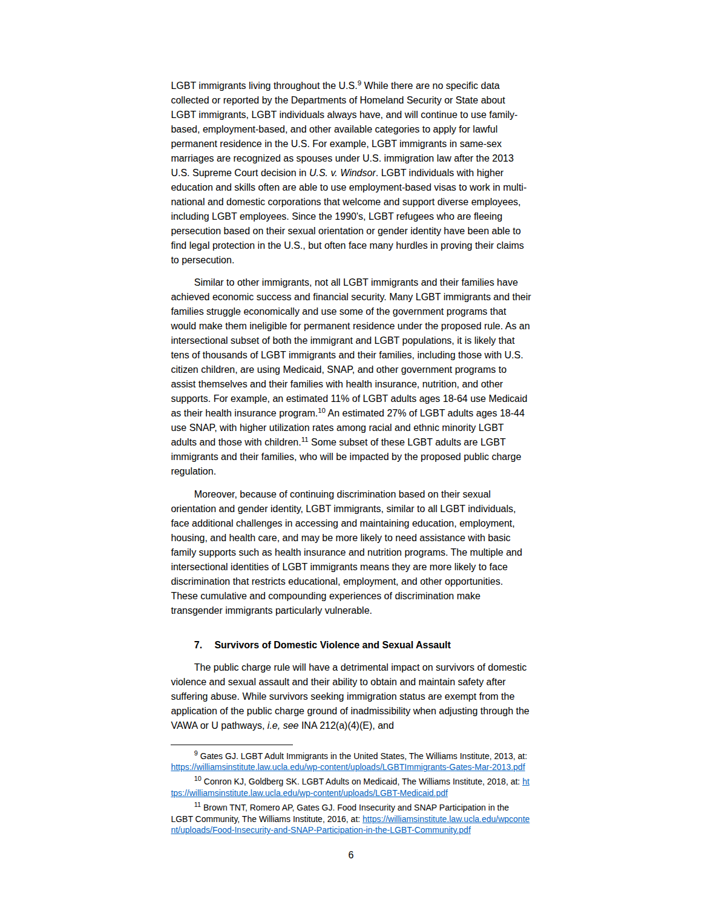LGBT immigrants living throughout the U.S.9 While there are no specific data collected or reported by the Departments of Homeland Security or State about LGBT immigrants, LGBT individuals always have, and will continue to use family-based, employment-based, and other available categories to apply for lawful permanent residence in the U.S. For example, LGBT immigrants in same-sex marriages are recognized as spouses under U.S. immigration law after the 2013 U.S. Supreme Court decision in U.S. v. Windsor. LGBT individuals with higher education and skills often are able to use employment-based visas to work in multi-national and domestic corporations that welcome and support diverse employees, including LGBT employees. Since the 1990's, LGBT refugees who are fleeing persecution based on their sexual orientation or gender identity have been able to find legal protection in the U.S., but often face many hurdles in proving their claims to persecution.
Similar to other immigrants, not all LGBT immigrants and their families have achieved economic success and financial security. Many LGBT immigrants and their families struggle economically and use some of the government programs that would make them ineligible for permanent residence under the proposed rule. As an intersectional subset of both the immigrant and LGBT populations, it is likely that tens of thousands of LGBT immigrants and their families, including those with U.S. citizen children, are using Medicaid, SNAP, and other government programs to assist themselves and their families with health insurance, nutrition, and other supports. For example, an estimated 11% of LGBT adults ages 18-64 use Medicaid as their health insurance program.10 An estimated 27% of LGBT adults ages 18-44 use SNAP, with higher utilization rates among racial and ethnic minority LGBT adults and those with children.11 Some subset of these LGBT adults are LGBT immigrants and their families, who will be impacted by the proposed public charge regulation.
Moreover, because of continuing discrimination based on their sexual orientation and gender identity, LGBT immigrants, similar to all LGBT individuals, face additional challenges in accessing and maintaining education, employment, housing, and health care, and may be more likely to need assistance with basic family supports such as health insurance and nutrition programs. The multiple and intersectional identities of LGBT immigrants means they are more likely to face discrimination that restricts educational, employment, and other opportunities. These cumulative and compounding experiences of discrimination make transgender immigrants particularly vulnerable.
7. Survivors of Domestic Violence and Sexual Assault
The public charge rule will have a detrimental impact on survivors of domestic violence and sexual assault and their ability to obtain and maintain safety after suffering abuse. While survivors seeking immigration status are exempt from the application of the public charge ground of inadmissibility when adjusting through the VAWA or U pathways, i.e, see INA 212(a)(4)(E), and
9 Gates GJ. LGBT Adult Immigrants in the United States, The Williams Institute, 2013, at: https://williamsinstitute.law.ucla.edu/wp-content/uploads/LGBTImmigrants-Gates-Mar-2013.pdf
10 Conron KJ, Goldberg SK. LGBT Adults on Medicaid, The Williams Institute, 2018, at: https://williamsinstitute.law.ucla.edu/wp-content/uploads/LGBT-Medicaid.pdf
11 Brown TNT, Romero AP, Gates GJ. Food Insecurity and SNAP Participation in the LGBT Community, The Williams Institute, 2016, at: https://williamsinstitute.law.ucla.edu/wpcontent/uploads/Food-Insecurity-and-SNAP-Participation-in-the-LGBT-Community.pdf
6